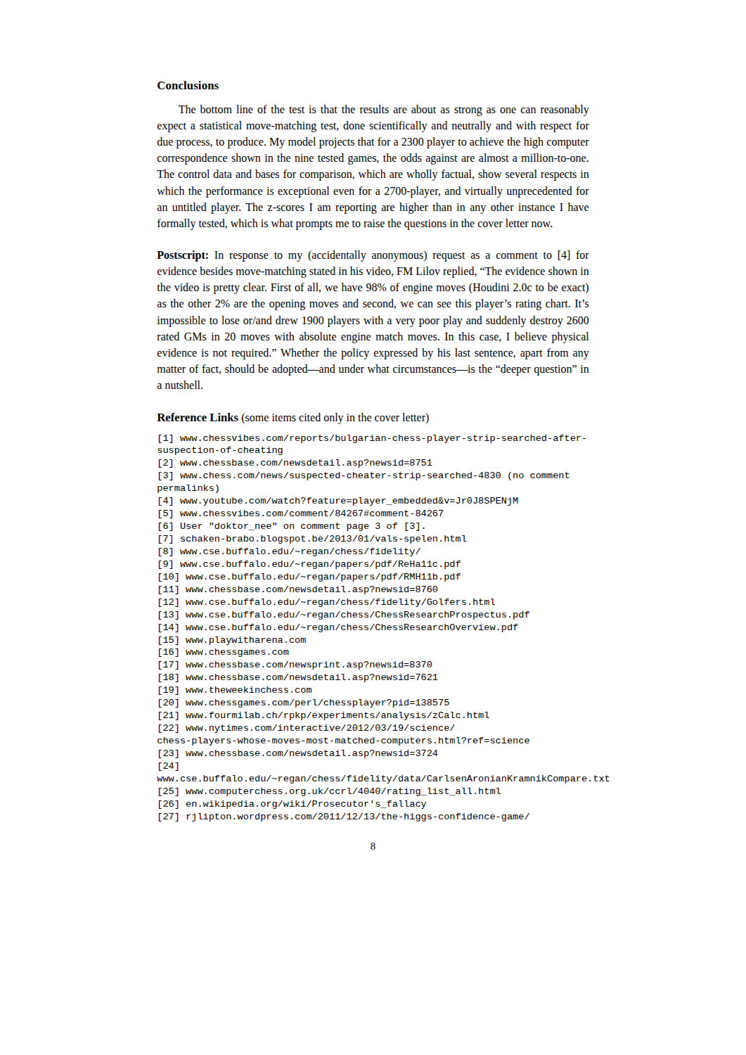Conclusions
The bottom line of the test is that the results are about as strong as one can reasonably expect a statistical move-matching test, done scientifically and neutrally and with respect for due process, to produce. My model projects that for a 2300 player to achieve the high computer correspondence shown in the nine tested games, the odds against are almost a million-to-one. The control data and bases for comparison, which are wholly factual, show several respects in which the performance is exceptional even for a 2700-player, and virtually unprecedented for an untitled player. The z-scores I am reporting are higher than in any other instance I have formally tested, which is what prompts me to raise the questions in the cover letter now.
Postscript: In response to my (accidentally anonymous) request as a comment to [4] for evidence besides move-matching stated in his video, FM Lilov replied, “The evidence shown in the video is pretty clear. First of all, we have 98% of engine moves (Houdini 2.0c to be exact) as the other 2% are the opening moves and second, we can see this player’s rating chart. It’s impossible to lose or/and drew 1900 players with a very poor play and suddenly destroy 2600 rated GMs in 20 moves with absolute engine match moves. In this case, I believe physical evidence is not required.” Whether the policy expressed by his last sentence, apart from any matter of fact, should be adopted—and under what circumstances—is the “deeper question” in a nutshell.
Reference Links (some items cited only in the cover letter)
[1] www.chessvibes.com/reports/bulgarian-chess-player-strip-searched-after-suspection-of-cheating [2] www.chessbase.com/newsdetail.asp?newsid=8751 [3] www.chess.com/news/suspected-cheater-strip-searched-4830 (no comment permalinks) [4] www.youtube.com/watch?feature=player_embedded&v=Jr0J8SPENjM [5] www.chessvibes.com/comment/84267#comment-84267 [6] User "doktor_nee" on comment page 3 of [3]. [7] schaken-brabo.blogspot.be/2013/01/vals-spelen.html [8] www.cse.buffalo.edu/~regan/chess/fidelity/ [9] www.cse.buffalo.edu/~regan/papers/pdf/ReHa11c.pdf [10] www.cse.buffalo.edu/~regan/papers/pdf/RMH11b.pdf [11] www.chessbase.com/newsdetail.asp?newsid=8760 [12] www.cse.buffalo.edu/~regan/chess/fidelity/Golfers.html [13] www.cse.buffalo.edu/~regan/chess/ChessResearchProspectus.pdf [14] www.cse.buffalo.edu/~regan/chess/ChessResearchOverview.pdf [15] www.playwitharena.com [16] www.chessgames.com [17] www.chessbase.com/newsprint.asp?newsid=8370 [18] www.chessbase.com/newsdetail.asp?newsid=7621 [19] www.theweekinchess.com [20] www.chessgames.com/perl/chessplayer?pid=138575 [21] www.fourmilab.ch/rpkp/experiments/analysis/zCalc.html [22] www.nytimes.com/interactive/2012/03/19/science/ chess-players-whose-moves-most-matched-computers.html?ref=science [23] www.chessbase.com/newsdetail.asp?newsid=3724 [24] www.cse.buffalo.edu/~regan/chess/fidelity/data/CarlsenAronianKramnikCompare.txt [25] www.computerchess.org.uk/ccrl/4040/rating_list_all.html [26] en.wikipedia.org/wiki/Prosecutor's_fallacy [27] rjlipton.wordpress.com/2011/12/13/the-higgs-confidence-game/
8